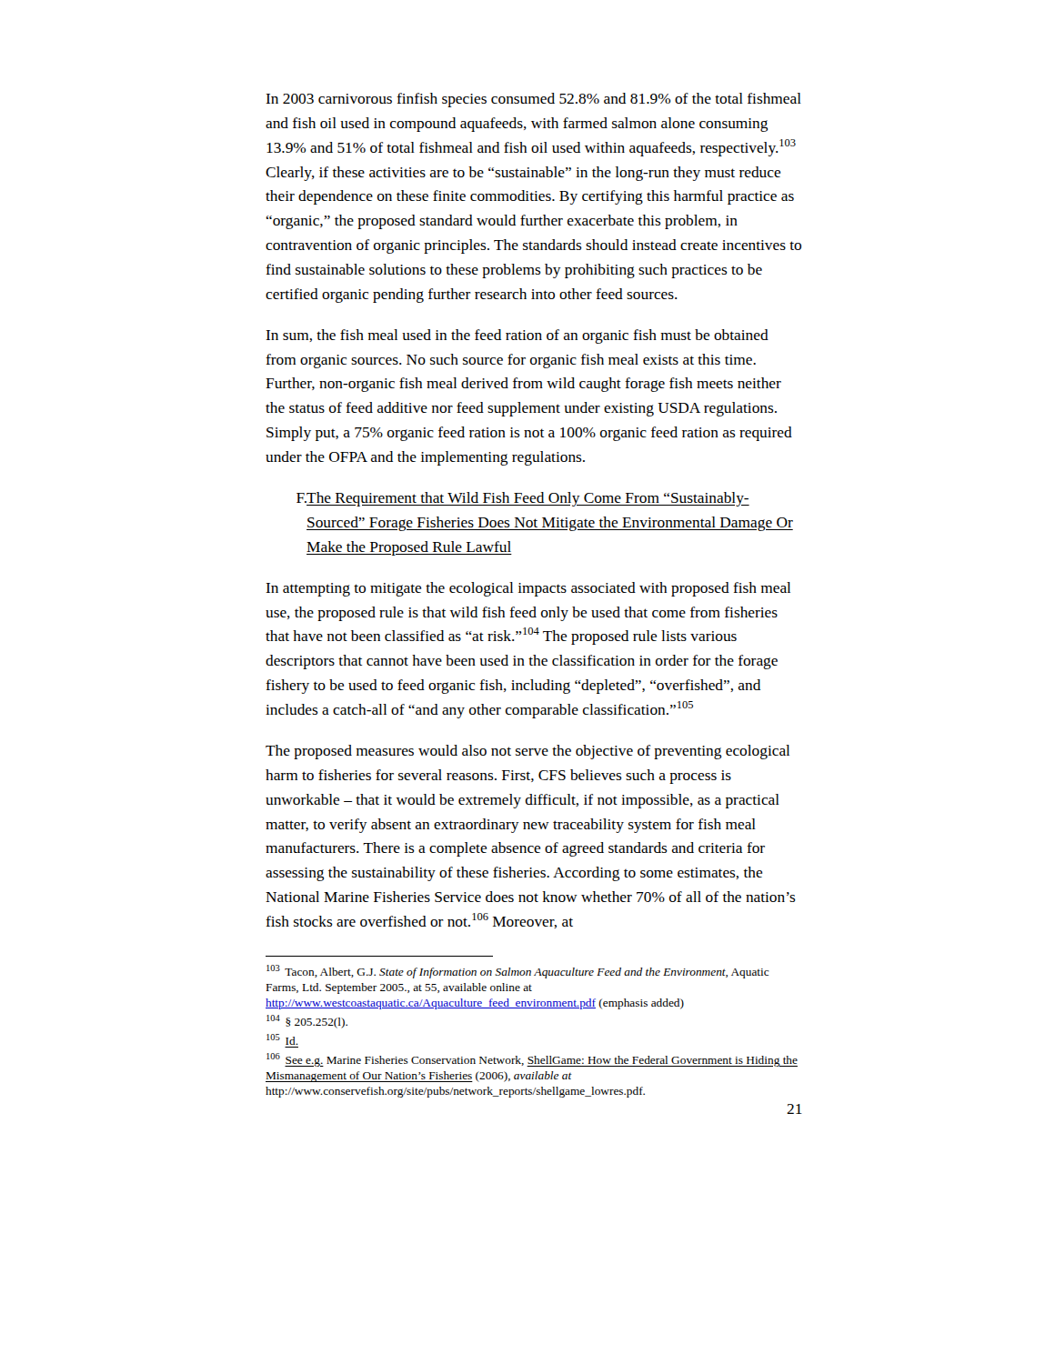In 2003 carnivorous finfish species consumed 52.8% and 81.9% of the total fishmeal and fish oil used in compound aquafeeds, with farmed salmon alone consuming 13.9% and 51% of total fishmeal and fish oil used within aquafeeds, respectively.103 Clearly, if these activities are to be “sustainable” in the long-run they must reduce their dependence on these finite commodities. By certifying this harmful practice as “organic,” the proposed standard would further exacerbate this problem, in contravention of organic principles. The standards should instead create incentives to find sustainable solutions to these problems by prohibiting such practices to be certified organic pending further research into other feed sources.
In sum, the fish meal used in the feed ration of an organic fish must be obtained from organic sources. No such source for organic fish meal exists at this time. Further, non-organic fish meal derived from wild caught forage fish meets neither the status of feed additive nor feed supplement under existing USDA regulations. Simply put, a 75% organic feed ration is not a 100% organic feed ration as required under the OFPA and the implementing regulations.
F.
The Requirement that Wild Fish Feed Only Come From “Sustainably-Sourced” Forage Fisheries Does Not Mitigate the Environmental Damage Or Make the Proposed Rule Lawful
In attempting to mitigate the ecological impacts associated with proposed fish meal use, the proposed rule is that wild fish feed only be used that come from fisheries that have not been classified as “at risk.”104 The proposed rule lists various descriptors that cannot have been used in the classification in order for the forage fishery to be used to feed organic fish, including “depleted”, “overfished”, and includes a catch-all of “and any other comparable classification.”105
The proposed measures would also not serve the objective of preventing ecological harm to fisheries for several reasons. First, CFS believes such a process is unworkable – that it would be extremely difficult, if not impossible, as a practical matter, to verify absent an extraordinary new traceability system for fish meal manufacturers. There is a complete absence of agreed standards and criteria for assessing the sustainability of these fisheries. According to some estimates, the National Marine Fisheries Service does not know whether 70% of all of the nation’s fish stocks are overfished or not.106 Moreover, at
103 Tacon, Albert, G.J. State of Information on Salmon Aquaculture Feed and the Environment, Aquatic Farms, Ltd. September 2005., at 55, available online at http://www.westcoastaquatic.ca/Aquaculture_feed_environment.pdf (emphasis added)
104 § 205.252(l).
105 Id.
106 See e.g. Marine Fisheries Conservation Network, ShellGame: How the Federal Government is Hiding the Mismanagement of Our Nation’s Fisheries (2006), available at http://www.conservefish.org/site/pubs/network_reports/shellgame_lowres.pdf.
21